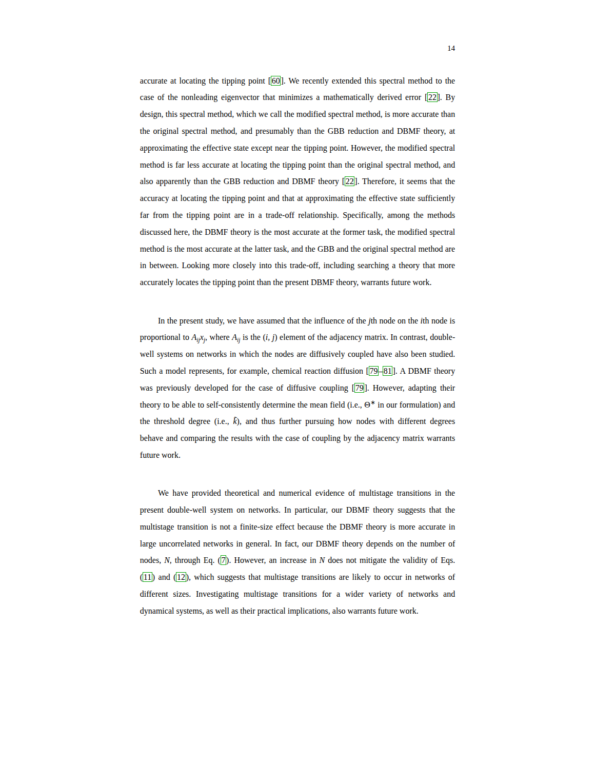14
accurate at locating the tipping point [60]. We recently extended this spectral method to the case of the nonleading eigenvector that minimizes a mathematically derived error [22]. By design, this spectral method, which we call the modified spectral method, is more accurate than the original spectral method, and presumably than the GBB reduction and DBMF theory, at approximating the effective state except near the tipping point. However, the modified spectral method is far less accurate at locating the tipping point than the original spectral method, and also apparently than the GBB reduction and DBMF theory [22]. Therefore, it seems that the accuracy at locating the tipping point and that at approximating the effective state sufficiently far from the tipping point are in a trade-off relationship. Specifically, among the methods discussed here, the DBMF theory is the most accurate at the former task, the modified spectral method is the most accurate at the latter task, and the GBB and the original spectral method are in between. Looking more closely into this trade-off, including searching a theory that more accurately locates the tipping point than the present DBMF theory, warrants future work.
In the present study, we have assumed that the influence of the jth node on the ith node is proportional to Aijxj, where Aij is the (i, j) element of the adjacency matrix. In contrast, double-well systems on networks in which the nodes are diffusively coupled have also been studied. Such a model represents, for example, chemical reaction diffusion [79–81]. A DBMF theory was previously developed for the case of diffusive coupling [79]. However, adapting their theory to be able to self-consistently determine the mean field (i.e., Θ∗ in our formulation) and the threshold degree (i.e., k̃), and thus further pursuing how nodes with different degrees behave and comparing the results with the case of coupling by the adjacency matrix warrants future work.
We have provided theoretical and numerical evidence of multistage transitions in the present double-well system on networks. In particular, our DBMF theory suggests that the multistage transition is not a finite-size effect because the DBMF theory is more accurate in large uncorrelated networks in general. In fact, our DBMF theory depends on the number of nodes, N, through Eq. (7). However, an increase in N does not mitigate the validity of Eqs. (11) and (12), which suggests that multistage transitions are likely to occur in networks of different sizes. Investigating multistage transitions for a wider variety of networks and dynamical systems, as well as their practical implications, also warrants future work.